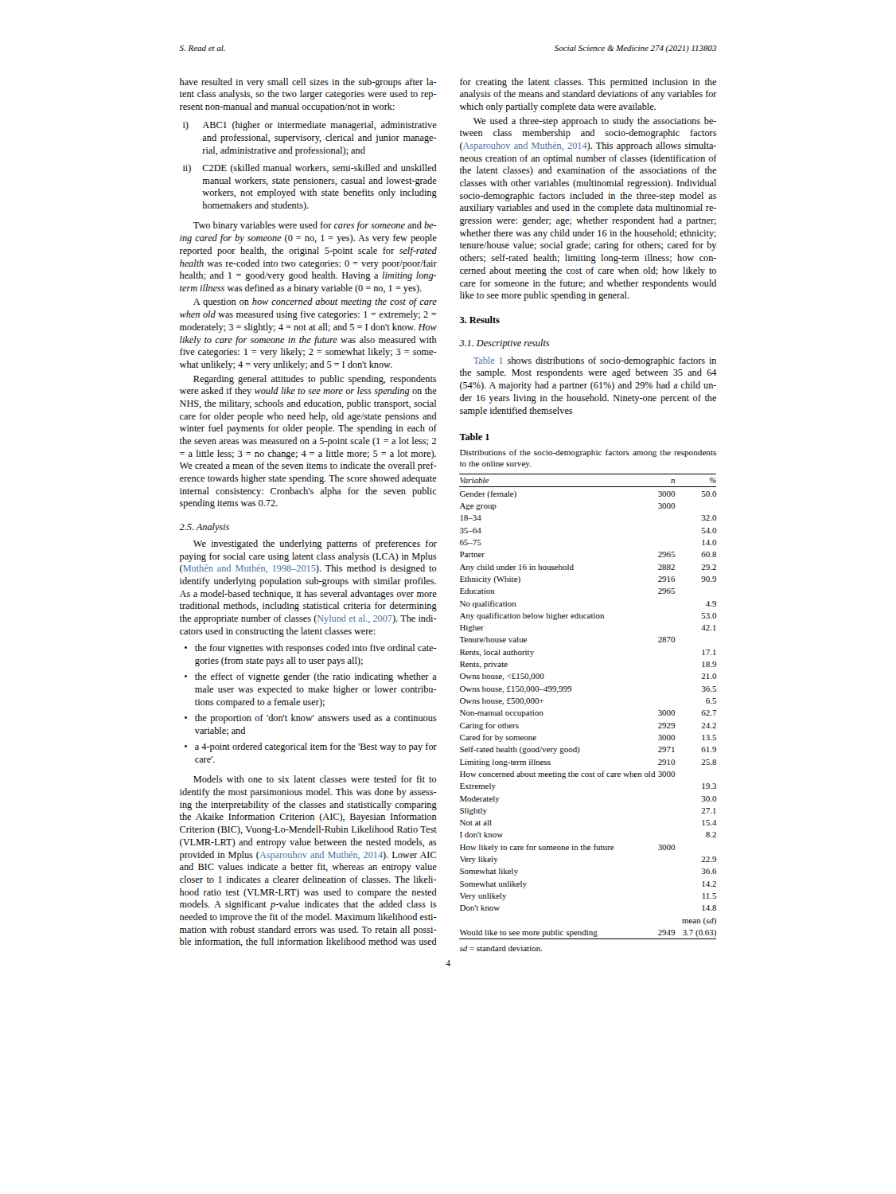S. Read et al.
Social Science & Medicine 274 (2021) 113803
have resulted in very small cell sizes in the sub-groups after latent class analysis, so the two larger categories were used to represent non-manual and manual occupation/not in work:
i) ABC1 (higher or intermediate managerial, administrative and professional, supervisory, clerical and junior managerial, administrative and professional); and
ii) C2DE (skilled manual workers, semi-skilled and unskilled manual workers, state pensioners, casual and lowest-grade workers, not employed with state benefits only including homemakers and students).
Two binary variables were used for cares for someone and being cared for by someone (0 = no, 1 = yes). As very few people reported poor health, the original 5-point scale for self-rated health was re-coded into two categories: 0 = very poor/poor/fair health; and 1 = good/very good health. Having a limiting long-term illness was defined as a binary variable (0 = no, 1 = yes).
A question on how concerned about meeting the cost of care when old was measured using five categories: 1 = extremely; 2 = moderately; 3 = slightly; 4 = not at all; and 5 = I don't know. How likely to care for someone in the future was also measured with five categories: 1 = very likely; 2 = somewhat likely; 3 = somewhat unlikely; 4 = very unlikely; and 5 = I don't know.
Regarding general attitudes to public spending, respondents were asked if they would like to see more or less spending on the NHS, the military, schools and education, public transport, social care for older people who need help, old age/state pensions and winter fuel payments for older people. The spending in each of the seven areas was measured on a 5-point scale (1 = a lot less; 2 = a little less; 3 = no change; 4 = a little more; 5 = a lot more). We created a mean of the seven items to indicate the overall preference towards higher state spending. The score showed adequate internal consistency: Cronbach's alpha for the seven public spending items was 0.72.
2.5. Analysis
We investigated the underlying patterns of preferences for paying for social care using latent class analysis (LCA) in Mplus (Muthén and Muthén, 1998–2015). This method is designed to identify underlying population sub-groups with similar profiles. As a model-based technique, it has several advantages over more traditional methods, including statistical criteria for determining the appropriate number of classes (Nylund et al., 2007). The indicators used in constructing the latent classes were:
the four vignettes with responses coded into five ordinal categories (from state pays all to user pays all);
the effect of vignette gender (the ratio indicating whether a male user was expected to make higher or lower contributions compared to a female user);
the proportion of 'don't know' answers used as a continuous variable; and
a 4-point ordered categorical item for the 'Best way to pay for care'.
Models with one to six latent classes were tested for fit to identify the most parsimonious model. This was done by assessing the interpretability of the classes and statistically comparing the Akaike Information Criterion (AIC), Bayesian Information Criterion (BIC), Vuong-Lo-Mendell-Rubin Likelihood Ratio Test (VLMR-LRT) and entropy value between the nested models, as provided in Mplus (Asparouhov and Muthén, 2014). Lower AIC and BIC values indicate a better fit, whereas an entropy value closer to 1 indicates a clearer delineation of classes. The likelihood ratio test (VLMR-LRT) was used to compare the nested models. A significant p-value indicates that the added class is needed to improve the fit of the model. Maximum likelihood estimation with robust standard errors was used. To retain all possible information, the full information likelihood method was used for creating the latent classes. This permitted inclusion in the analysis of the means and standard deviations of any variables for which only partially complete data were available.
We used a three-step approach to study the associations between class membership and socio-demographic factors (Asparouhov and Muthén, 2014). This approach allows simultaneous creation of an optimal number of classes (identification of the latent classes) and examination of the associations of the classes with other variables (multinomial regression). Individual socio-demographic factors included in the three-step model as auxiliary variables and used in the complete data multinomial regression were: gender; age; whether respondent had a partner; whether there was any child under 16 in the household; ethnicity; tenure/house value; social grade; caring for others; cared for by others; self-rated health; limiting long-term illness; how concerned about meeting the cost of care when old; how likely to care for someone in the future; and whether respondents would like to see more public spending in general.
3. Results
3.1. Descriptive results
Table 1 shows distributions of socio-demographic factors in the sample. Most respondents were aged between 35 and 64 (54%). A majority had a partner (61%) and 29% had a child under 16 years living in the household. Ninety-one percent of the sample identified themselves
Table 1
Distributions of the socio-demographic factors among the respondents to the online survey.
| Variable | n | % |
| --- | --- | --- |
| Gender (female) | 3000 | 50.0 |
| Age group | 3000 | |
| 18–34 | | 32.0 |
| 35–64 | | 54.0 |
| 65–75 | | 14.0 |
| Partner | 2965 | 60.8 |
| Any child under 16 in household | 2882 | 29.2 |
| Ethnicity (White) | 2916 | 90.9 |
| Education | 2965 | |
| No qualification | | 4.9 |
| Any qualification below higher education | | 53.0 |
| Higher | | 42.1 |
| Tenure/house value | 2870 | |
| Rents, local authority | | 17.1 |
| Rents, private | | 18.9 |
| Owns house, <£150,000 | | 21.0 |
| Owns house, £150,000–499,999 | | 36.5 |
| Owns house, £500,000+ | | 6.5 |
| Non-manual occupation | 3000 | 62.7 |
| Caring for others | 2929 | 24.2 |
| Cared for by someone | 3000 | 13.5 |
| Self-rated health (good/very good) | 2971 | 61.9 |
| Limiting long-term illness | 2910 | 25.8 |
| How concerned about meeting the cost of care when old | 3000 | |
| Extremely | | 19.3 |
| Moderately | | 30.0 |
| Slightly | | 27.1 |
| Not at all | | 15.4 |
| I don't know | | 8.2 |
| How likely to care for someone in the future | 3000 | |
| Very likely | | 22.9 |
| Somewhat likely | | 36.6 |
| Somewhat unlikely | | 14.2 |
| Very unlikely | | 11.5 |
| Don't know | | 14.8 |
| | | mean ( sd ) |
| Would like to see more public spending | 2949 | 3.7 (0.63) |
sd = standard deviation.
4